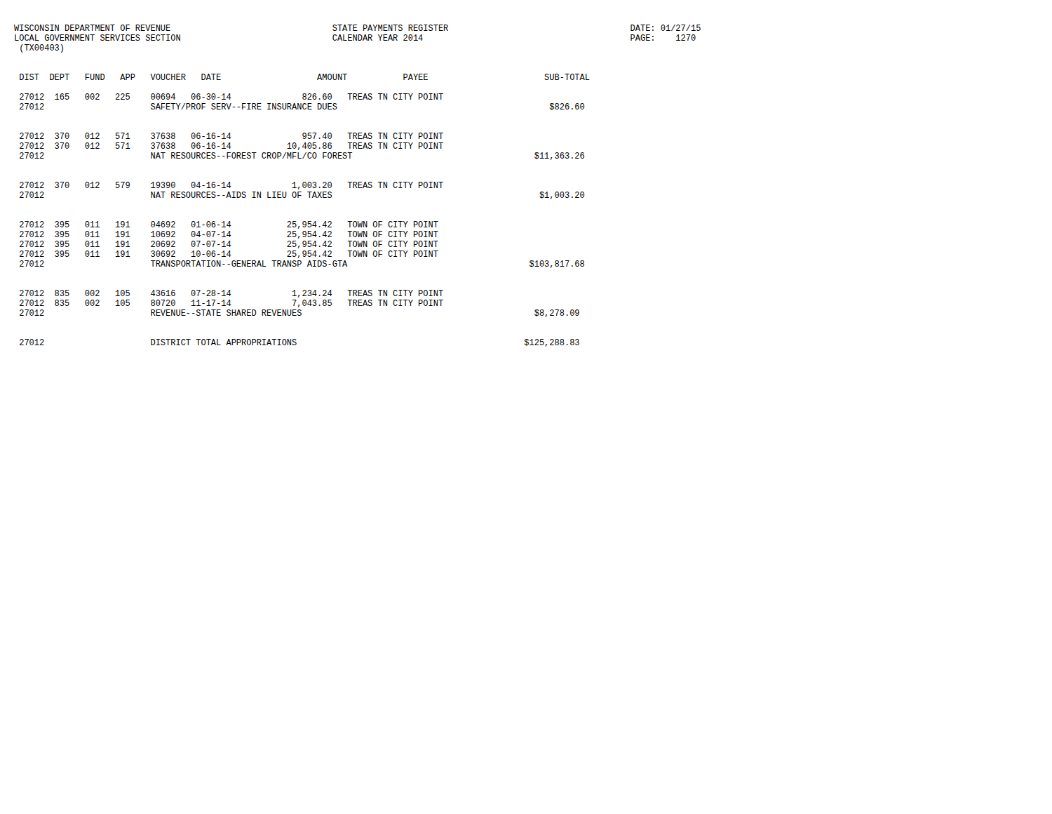WISCONSIN DEPARTMENT OF REVENUE STATE PAYMENTS REGISTER DATE: 01/27/15 LOCAL GOVERNMENT SERVICES SECTION CALENDAR YEAR 2014 PAGE: 1270 (TX00403) DIST DEPT FUND APP VOUCHER DATE AMOUNT PAYEE SUB-TOTAL 27012 165 002 225 00694 06-30-14 826.60 TREAS TN CITY POINT 27012 SAFETY/PROF SERV--FIRE INSURANCE DUES $826.60 27012 370 012 571 37638 06-16-14 957.40 TREAS TN CITY POINT 27012 370 012 571 37638 06-16-14 10,405.86 TREAS TN CITY POINT 27012 NAT RESOURCES--FOREST CROP/MFL/CO FOREST $11,363.26 27012 370 012 579 19390 04-16-14 1,003.20 TREAS TN CITY POINT 27012 NAT RESOURCES--AIDS IN LIEU OF TAXES $1,003.20 27012 395 011 191 04692 01-06-14 25,954.42 TOWN OF CITY POINT 27012 395 011 191 10692 04-07-14 25,954.42 TOWN OF CITY POINT 27012 395 011 191 20692 07-07-14 25,954.42 TOWN OF CITY POINT 27012 395 011 191 30692 10-06-14 25,954.42 TOWN OF CITY POINT 27012 TRANSPORTATION--GENERAL TRANSP AIDS-GTA $103,817.68 27012 835 002 105 43616 07-28-14 1,234.24 TREAS TN CITY POINT 27012 835 002 105 80720 11-17-14 7,043.85 TREAS TN CITY POINT 27012 REVENUE--STATE SHARED REVENUES $8,278.09 27012 DISTRICT TOTAL APPROPRIATIONS $125,288.83